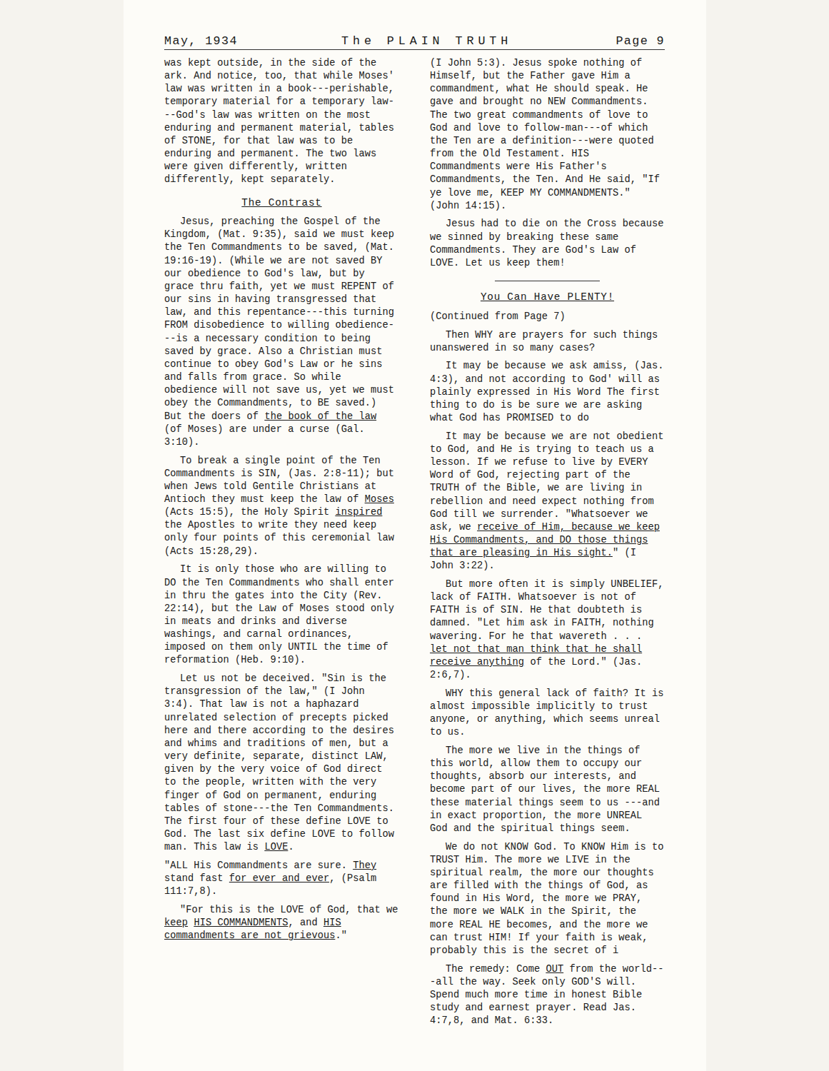May, 1934 The PLAIN TRUTH Page 9
was kept outside, in the side of the ark. And notice, too, that while Moses' law was written in a book---perishable, temporary material for a temporary law---God's law was written on the most enduring and permanent material, tables of STONE, for that law was to be enduring and permanent. The two laws were given differently, written differently, kept separately.
The Contrast
Jesus, preaching the Gospel of the Kingdom, (Mat. 9:35), said we must keep the Ten Commandments to be saved, (Mat. 19:16-19). (While we are not saved BY our obedience to God's law, but by grace thru faith, yet we must REPENT of our sins in having transgressed that law, and this repentance---this turning FROM disobedience to willing obedience---is a necessary condition to being saved by grace. Also a Christian must continue to obey God's Law or he sins and falls from grace. So while obedience will not save us, yet we must obey the Commandments, to BE saved.) But the doers of the book of the law (of Moses) are under a curse (Gal. 3:10).
To break a single point of the Ten Commandments is SIN, (Jas. 2:8-11); but when Jews told Gentile Christians at Antioch they must keep the law of Moses (Acts 15:5), the Holy Spirit inspired the Apostles to write they need keep only four points of this ceremonial law (Acts 15:28,29).
It is only those who are willing to DO the Ten Commandments who shall enter in thru the gates into the City (Rev. 22:14), but the Law of Moses stood only in meats and drinks and diverse washings, and carnal ordinances, imposed on them only UNTIL the time of reformation (Heb. 9:10).
Let us not be deceived. "Sin is the transgression of the law," (I John 3:4). That law is not a haphazard unrelated selection of precepts picked here and there according to the desires and whims and traditions of men, but a very definite, separate, distinct LAW, given by the very voice of God direct to the people, written with the very finger of God on permanent, enduring tables of stone---the Ten Commandments. The first four of these define LOVE to God. The last six define LOVE to follow man. This law is LOVE.
"ALL His Commandments are sure. They stand fast for ever and ever, (Psalm 111:7,8).
"For this is the LOVE of God, that we keep HIS COMMANDMENTS, and HIS commandments are not grievous."
(I John 5:3). Jesus spoke nothing of Himself, but the Father gave Him a commandment, what He should speak. He gave and brought no NEW Commandments. The two great commandments of love to God and love to follow-man---of which the Ten are a definition---were quoted from the Old Testament. HIS Commandments were His Father's Commandments, the Ten. And He said, "If ye love me, KEEP MY COMMANDMENTS." (John 14:15).
Jesus had to die on the Cross because we sinned by breaking these same Commandments. They are God's Law of LOVE. Let us keep them!
You Can Have PLENTY!
(Continued from Page 7)
Then WHY are prayers for such things unanswered in so many cases?
It may be because we ask amiss, (Jas. 4:3), and not according to God' will as plainly expressed in His Word The first thing to do is be sure we are asking what God has PROMISED to do
It may be because we are not obedient to God, and He is trying to teach us a lesson. If we refuse to live by EVERY Word of God, rejecting part of the TRUTH of the Bible, we are living in rebellion and need expect nothing from God till we surrender. "Whatsoever we ask, we receive of Him, because we keep His Commandments, and DO those things that are pleasing in His sight." (I John 3:22).
But more often it is simply UNBELIEF, lack of FAITH. Whatsoever is not of FAITH is of SIN. He that doubteth is damned. "Let him ask in FAITH, nothing wavering. For he that wavereth . . . let not that man think that he shall receive anything of the Lord." (Jas. 2:6,7).
WHY this general lack of faith? It is almost impossible implicitly to trust anyone, or anything, which seems unreal to us.
The more we live in the things of this world, allow them to occupy our thoughts, absorb our interests, and become part of our lives, the more REAL these material things seem to us ---and in exact proportion, the more UNREAL God and the spiritual things seem.
We do not KNOW God. To KNOW Him is to TRUST Him. The more we LIVE in the spiritual realm, the more our thoughts are filled with the things of God, as found in His Word, the more we PRAY, the more we WALK in the Spirit, the more REAL HE becomes, and the more we can trust HIM! If your faith is weak, probably this is the secret of i
The remedy: Come OUT from the world---all the way. Seek only GOD'S will. Spend much more time in honest Bible study and earnest prayer. Read Jas. 4:7,8, and Mat. 6:33.